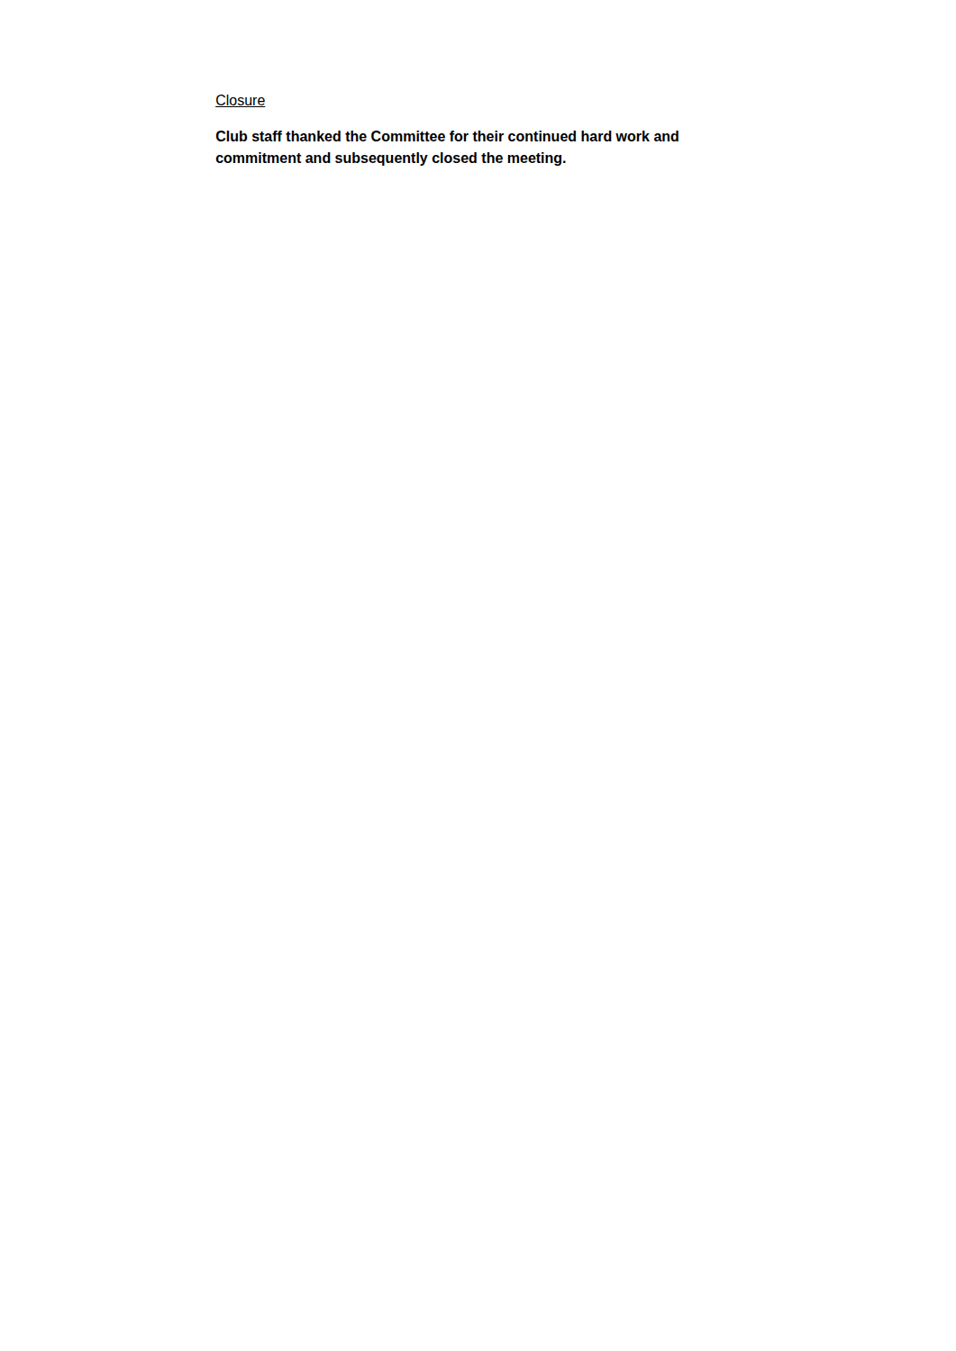Closure
Club staff thanked the Committee for their continued hard work and commitment and subsequently closed the meeting.